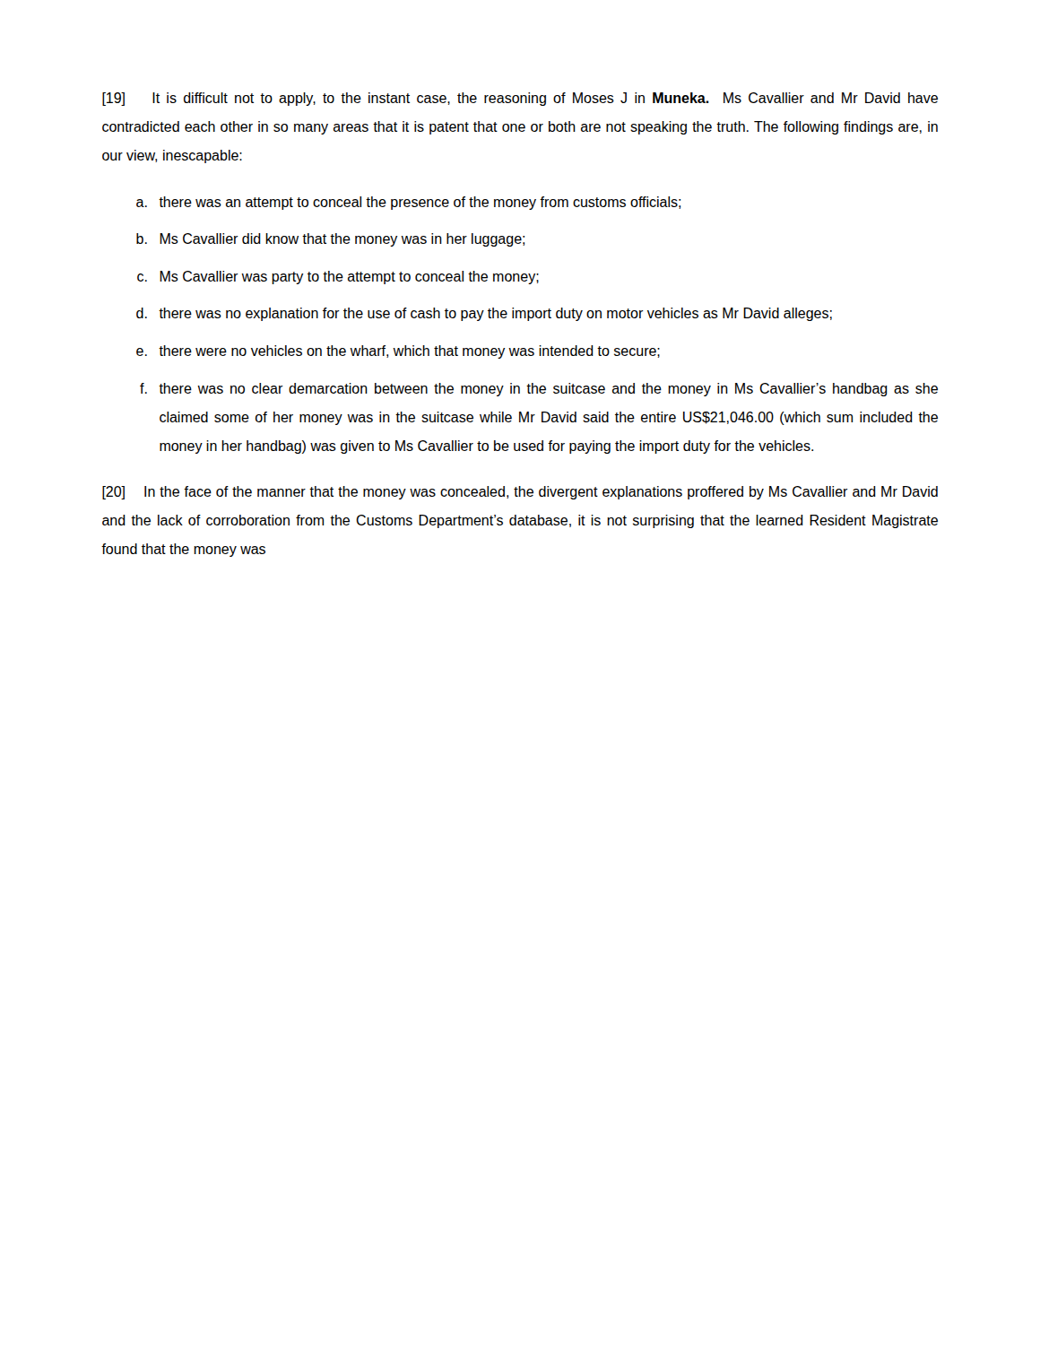[19] It is difficult not to apply, to the instant case, the reasoning of Moses J in Muneka. Ms Cavallier and Mr David have contradicted each other in so many areas that it is patent that one or both are not speaking the truth. The following findings are, in our view, inescapable:
there was an attempt to conceal the presence of the money from customs officials;
Ms Cavallier did know that the money was in her luggage;
Ms Cavallier was party to the attempt to conceal the money;
there was no explanation for the use of cash to pay the import duty on motor vehicles as Mr David alleges;
there were no vehicles on the wharf, which that money was intended to secure;
there was no clear demarcation between the money in the suitcase and the money in Ms Cavallier’s handbag as she claimed some of her money was in the suitcase while Mr David said the entire US$21,046.00 (which sum included the money in her handbag) was given to Ms Cavallier to be used for paying the import duty for the vehicles.
[20] In the face of the manner that the money was concealed, the divergent explanations proffered by Ms Cavallier and Mr David and the lack of corroboration from the Customs Department’s database, it is not surprising that the learned Resident Magistrate found that the money was